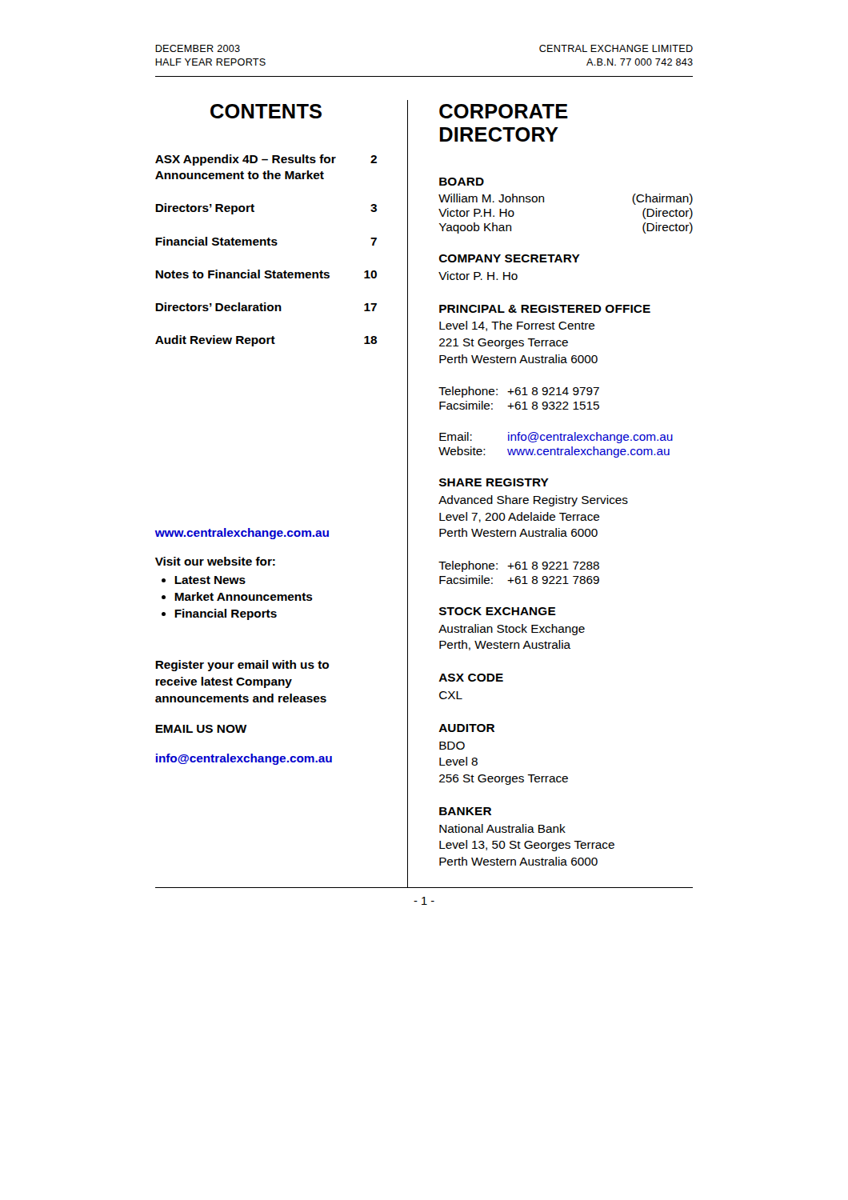DECEMBER 2003
HALF YEAR REPORTS
CENTRAL EXCHANGE LIMITED
A.B.N. 77 000 742 843
CONTENTS
| ASX Appendix 4D – Results for Announcement to the Market | 2 |
| Directors’ Report | 3 |
| Financial Statements | 7 |
| Notes to Financial Statements | 10 |
| Directors’ Declaration | 17 |
| Audit Review Report | 18 |
www.centralexchange.com.au
Visit our website for:
Latest News
Market Announcements
Financial Reports
Register your email with us to
receive latest Company
announcements and releases
EMAIL US NOW
info@centralexchange.com.au
CORPORATE DIRECTORY
BOARD
William M. Johnson(Chairman)
Victor P.H. Ho(Director)
Yaqoob Khan(Director)
COMPANY SECRETARY
Victor P. H. Ho
PRINCIPAL & REGISTERED OFFICE
Level 14, The Forrest Centre
221 St Georges Terrace
Perth Western Australia 6000
Telephone:+61 8 9214 9797
Facsimile:+61 8 9322 1515
Email: info@centralexchange.com.au
Website: www.centralexchange.com.au
SHARE REGISTRY
Advanced Share Registry Services
Level 7, 200 Adelaide Terrace
Perth Western Australia 6000
Telephone:+61 8 9221 7288
Facsimile:+61 8 9221 7869
STOCK EXCHANGE
Australian Stock Exchange
Perth, Western Australia
ASX CODE
CXL
AUDITOR
BDO
Level 8
256 St Georges Terrace
BANKER
National Australia Bank
Level 13, 50 St Georges Terrace
Perth Western Australia 6000
- 1 -